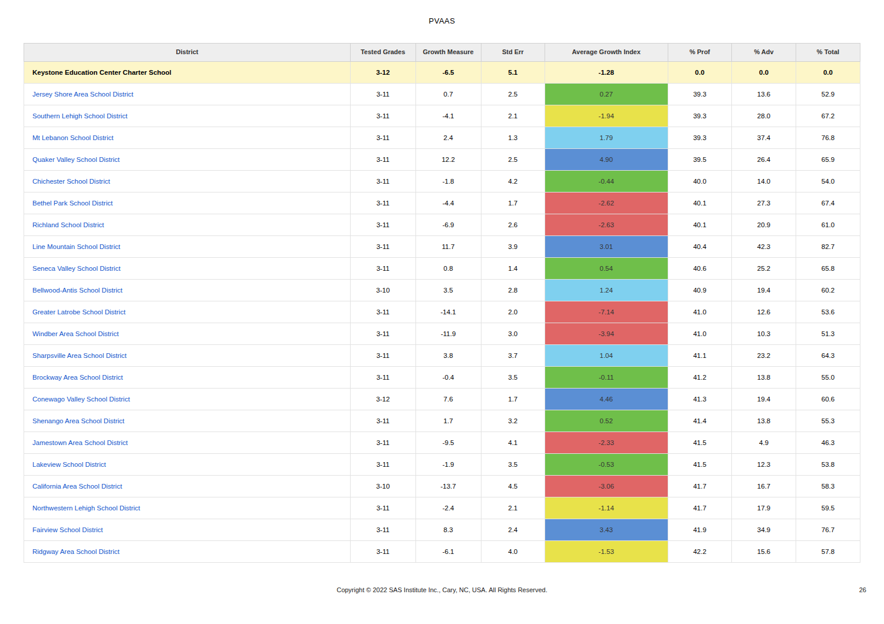PVAAS
| District | Tested Grades | Growth Measure | Std Err | Average Growth Index | % Prof | % Adv | % Total |
| --- | --- | --- | --- | --- | --- | --- | --- |
| Keystone Education Center Charter School | 3-12 | -6.5 | 5.1 | -1.28 | 0.0 | 0.0 | 0.0 |
| Jersey Shore Area School District | 3-11 | 0.7 | 2.5 | 0.27 | 39.3 | 13.6 | 52.9 |
| Southern Lehigh School District | 3-11 | -4.1 | 2.1 | -1.94 | 39.3 | 28.0 | 67.2 |
| Mt Lebanon School District | 3-11 | 2.4 | 1.3 | 1.79 | 39.3 | 37.4 | 76.8 |
| Quaker Valley School District | 3-11 | 12.2 | 2.5 | 4.90 | 39.5 | 26.4 | 65.9 |
| Chichester School District | 3-11 | -1.8 | 4.2 | -0.44 | 40.0 | 14.0 | 54.0 |
| Bethel Park School District | 3-11 | -4.4 | 1.7 | -2.62 | 40.1 | 27.3 | 67.4 |
| Richland School District | 3-11 | -6.9 | 2.6 | -2.63 | 40.1 | 20.9 | 61.0 |
| Line Mountain School District | 3-11 | 11.7 | 3.9 | 3.01 | 40.4 | 42.3 | 82.7 |
| Seneca Valley School District | 3-11 | 0.8 | 1.4 | 0.54 | 40.6 | 25.2 | 65.8 |
| Bellwood-Antis School District | 3-10 | 3.5 | 2.8 | 1.24 | 40.9 | 19.4 | 60.2 |
| Greater Latrobe School District | 3-11 | -14.1 | 2.0 | -7.14 | 41.0 | 12.6 | 53.6 |
| Windber Area School District | 3-11 | -11.9 | 3.0 | -3.94 | 41.0 | 10.3 | 51.3 |
| Sharpsville Area School District | 3-11 | 3.8 | 3.7 | 1.04 | 41.1 | 23.2 | 64.3 |
| Brockway Area School District | 3-11 | -0.4 | 3.5 | -0.11 | 41.2 | 13.8 | 55.0 |
| Conewago Valley School District | 3-12 | 7.6 | 1.7 | 4.46 | 41.3 | 19.4 | 60.6 |
| Shenango Area School District | 3-11 | 1.7 | 3.2 | 0.52 | 41.4 | 13.8 | 55.3 |
| Jamestown Area School District | 3-11 | -9.5 | 4.1 | -2.33 | 41.5 | 4.9 | 46.3 |
| Lakeview School District | 3-11 | -1.9 | 3.5 | -0.53 | 41.5 | 12.3 | 53.8 |
| California Area School District | 3-10 | -13.7 | 4.5 | -3.06 | 41.7 | 16.7 | 58.3 |
| Northwestern Lehigh School District | 3-11 | -2.4 | 2.1 | -1.14 | 41.7 | 17.9 | 59.5 |
| Fairview School District | 3-11 | 8.3 | 2.4 | 3.43 | 41.9 | 34.9 | 76.7 |
| Ridgway Area School District | 3-11 | -6.1 | 4.0 | -1.53 | 42.2 | 15.6 | 57.8 |
Copyright © 2022 SAS Institute Inc., Cary, NC, USA. All Rights Reserved.
26